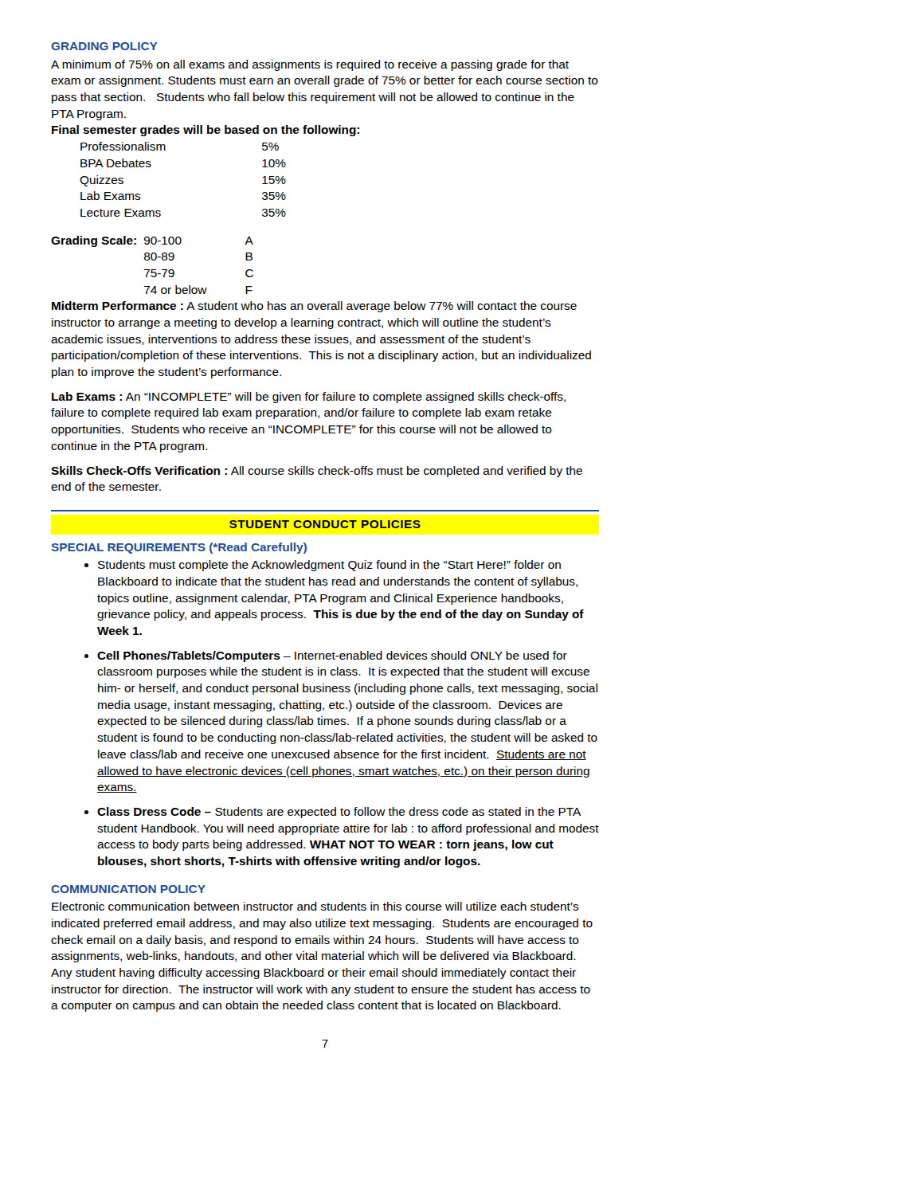GRADING POLICY
A minimum of 75% on all exams and assignments is required to receive a passing grade for that exam or assignment. Students must earn an overall grade of 75% or better for each course section to pass that section. Students who fall below this requirement will not be allowed to continue in the PTA Program.
Final semester grades will be based on the following:
| Professionalism | 5% |
| BPA Debates | 10% |
| Quizzes | 15% |
| Lab Exams | 35% |
| Lecture Exams | 35% |
| Grading Scale: | 90-100 | A |
| | 80-89 | B |
| | 75-79 | C |
| | 74 or below | F |
Midterm Performance : A student who has an overall average below 77% will contact the course instructor to arrange a meeting to develop a learning contract, which will outline the student’s academic issues, interventions to address these issues, and assessment of the student’s participation/completion of these interventions. This is not a disciplinary action, but an individualized plan to improve the student’s performance.
Lab Exams : An “INCOMPLETE” will be given for failure to complete assigned skills check-offs, failure to complete required lab exam preparation, and/or failure to complete lab exam retake opportunities. Students who receive an “INCOMPLETE” for this course will not be allowed to continue in the PTA program.
Skills Check-Offs Verification : All course skills check-offs must be completed and verified by the end of the semester.
STUDENT CONDUCT POLICIES
SPECIAL REQUIREMENTS (*Read Carefully)
Students must complete the Acknowledgment Quiz found in the “Start Here!” folder on Blackboard to indicate that the student has read and understands the content of syllabus, topics outline, assignment calendar, PTA Program and Clinical Experience handbooks, grievance policy, and appeals process. This is due by the end of the day on Sunday of Week 1.
Cell Phones/Tablets/Computers – Internet-enabled devices should ONLY be used for classroom purposes while the student is in class. It is expected that the student will excuse him- or herself, and conduct personal business (including phone calls, text messaging, social media usage, instant messaging, chatting, etc.) outside of the classroom. Devices are expected to be silenced during class/lab times. If a phone sounds during class/lab or a student is found to be conducting non-class/lab-related activities, the student will be asked to leave class/lab and receive one unexcused absence for the first incident. Students are not allowed to have electronic devices (cell phones, smart watches, etc.) on their person during exams.
Class Dress Code – Students are expected to follow the dress code as stated in the PTA student Handbook. You will need appropriate attire for lab : to afford professional and modest access to body parts being addressed. WHAT NOT TO WEAR : torn jeans, low cut blouses, short shorts, T-shirts with offensive writing and/or logos.
COMMUNICATION POLICY
Electronic communication between instructor and students in this course will utilize each student’s indicated preferred email address, and may also utilize text messaging. Students are encouraged to check email on a daily basis, and respond to emails within 24 hours. Students will have access to assignments, web-links, handouts, and other vital material which will be delivered via Blackboard. Any student having difficulty accessing Blackboard or their email should immediately contact their instructor for direction. The instructor will work with any student to ensure the student has access to a computer on campus and can obtain the needed class content that is located on Blackboard.
7